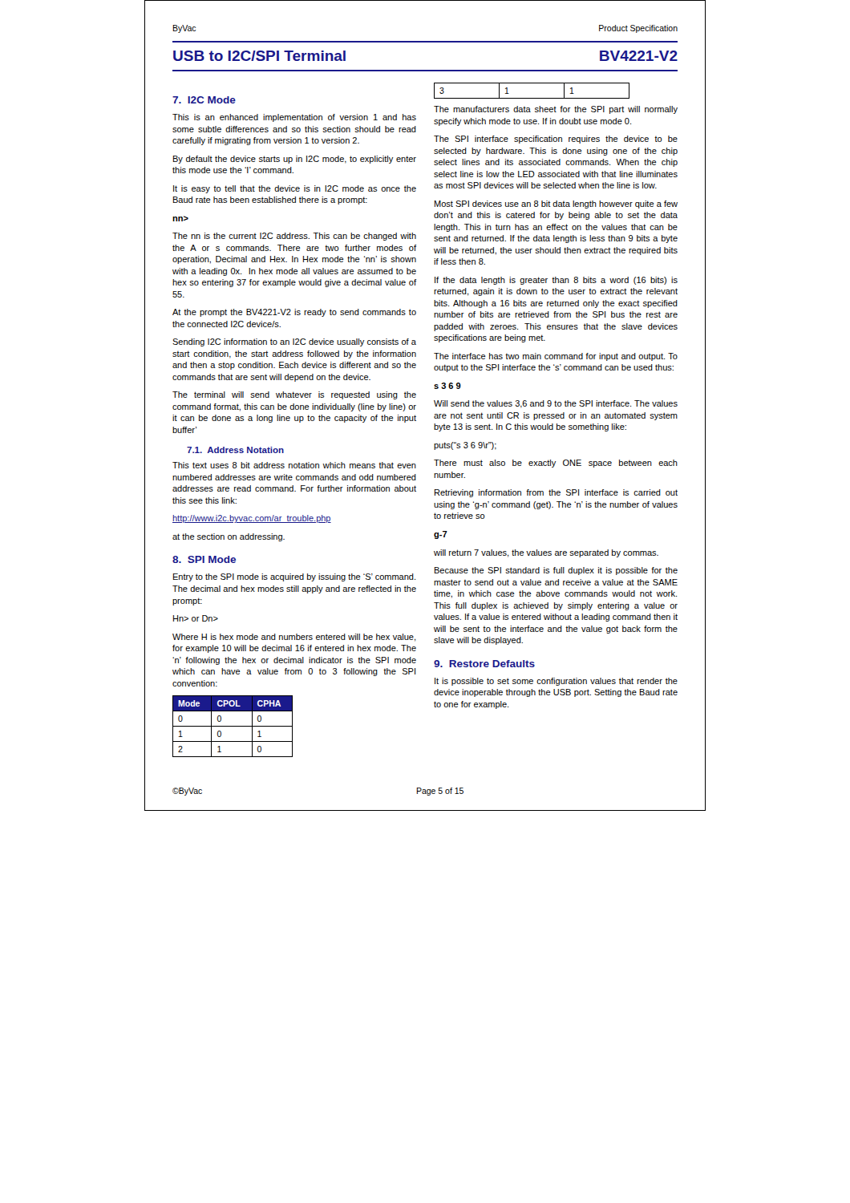ByVac
Product Specification
| USB to I2C/SPI Terminal | BV4221-V2 |
7. I2C Mode
This is an enhanced implementation of version 1 and has some subtle differences and so this section should be read carefully if migrating from version 1 to version 2.
By default the device starts up in I2C mode, to explicitly enter this mode use the ‘I’ command.
It is easy to tell that the device is in I2C mode as once the Baud rate has been established there is a prompt:
nn>
The nn is the current I2C address. This can be changed with the A or s commands. There are two further modes of operation, Decimal and Hex. In Hex mode the ‘nn’ is shown with a leading 0x. In hex mode all values are assumed to be hex so entering 37 for example would give a decimal value of 55.
At the prompt the BV4221-V2 is ready to send commands to the connected I2C device/s.
Sending I2C information to an I2C device usually consists of a start condition, the start address followed by the information and then a stop condition. Each device is different and so the commands that are sent will depend on the device.
The terminal will send whatever is requested using the command format, this can be done individually (line by line) or it can be done as a long line up to the capacity of the input buffer’
7.1. Address Notation
This text uses 8 bit address notation which means that even numbered addresses are write commands and odd numbered addresses are read command. For further information about this see this link:
http://www.i2c.byvac.com/ar_trouble.php
at the section on addressing.
8. SPI Mode
Entry to the SPI mode is acquired by issuing the ‘S’ command. The decimal and hex modes still apply and are reflected in the prompt:
Hn> or Dn>
Where H is hex mode and numbers entered will be hex value, for example 10 will be decimal 16 if entered in hex mode. The ‘n’ following the hex or decimal indicator is the SPI mode which can have a value from 0 to 3 following the SPI convention:
| Mode | CPOL | CPHA |
| --- | --- | --- |
| 0 | 0 | 0 |
| 1 | 0 | 1 |
| 2 | 1 | 0 |
| 3 | 1 | 1 |
The manufacturers data sheet for the SPI part will normally specify which mode to use. If in doubt use mode 0.
The SPI interface specification requires the device to be selected by hardware. This is done using one of the chip select lines and its associated commands. When the chip select line is low the LED associated with that line illuminates as most SPI devices will be selected when the line is low.
Most SPI devices use an 8 bit data length however quite a few don’t and this is catered for by being able to set the data length. This in turn has an effect on the values that can be sent and returned. If the data length is less than 9 bits a byte will be returned, the user should then extract the required bits if less then 8.
If the data length is greater than 8 bits a word (16 bits) is returned, again it is down to the user to extract the relevant bits. Although a 16 bits are returned only the exact specified number of bits are retrieved from the SPI bus the rest are padded with zeroes. This ensures that the slave devices specifications are being met.
The interface has two main command for input and output. To output to the SPI interface the ‘s’ command can be used thus:
s 3 6 9
Will send the values 3,6 and 9 to the SPI interface. The values are not sent until CR is pressed or in an automated system byte 13 is sent. In C this would be something like:
puts(“s 3 6 9\r”);
There must also be exactly ONE space between each number.
Retrieving information from the SPI interface is carried out using the ‘g-n’ command (get). The ‘n’ is the number of values to retrieve so
g-7
will return 7 values, the values are separated by commas.
Because the SPI standard is full duplex it is possible for the master to send out a value and receive a value at the SAME time, in which case the above commands would not work. This full duplex is achieved by simply entering a value or values. If a value is entered without a leading command then it will be sent to the interface and the value got back form the slave will be displayed.
9. Restore Defaults
It is possible to set some configuration values that render the device inoperable through the USB port. Setting the Baud rate to one for example.
©ByVac
Page 5 of 15